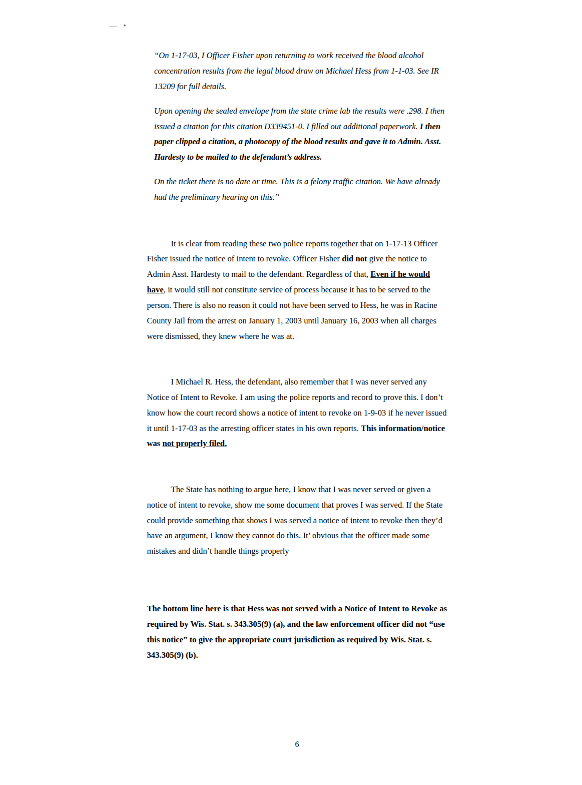— •
“On 1-17-03, I Officer Fisher upon returning to work received the blood alcohol concentration results from the legal blood draw on Michael Hess from 1-1-03. See IR 13209 for full details.
Upon opening the sealed envelope from the state crime lab the results were .298. I then issued a citation for this citation D339451-0. I filled out additional paperwork. I then paper clipped a citation, a photocopy of the blood results and gave it to Admin. Asst. Hardesty to be mailed to the defendant’s address.
On the ticket there is no date or time. This is a felony traffic citation. We have already had the preliminary hearing on this.”
It is clear from reading these two police reports together that on 1-17-13 Officer Fisher issued the notice of intent to revoke. Officer Fisher did not give the notice to Admin Asst. Hardesty to mail to the defendant. Regardless of that, Even if he would have, it would still not constitute service of process because it has to be served to the person. There is also no reason it could not have been served to Hess, he was in Racine County Jail from the arrest on January 1, 2003 until January 16, 2003 when all charges were dismissed, they knew where he was at.
I Michael R. Hess, the defendant, also remember that I was never served any Notice of Intent to Revoke. I am using the police reports and record to prove this. I don’t know how the court record shows a notice of intent to revoke on 1-9-03 if he never issued it until 1-17-03 as the arresting officer states in his own reports. This information/notice was not properly filed.
The State has nothing to argue here, I know that I was never served or given a notice of intent to revoke, show me some document that proves I was served. If the State could provide something that shows I was served a notice of intent to revoke then they’d have an argument, I know they cannot do this. It’ obvious that the officer made some mistakes and didn’t handle things properly
The bottom line here is that Hess was not served with a Notice of Intent to Revoke as required by Wis. Stat. s. 343.305(9) (a), and the law enforcement officer did not “use this notice” to give the appropriate court jurisdiction as required by Wis. Stat. s. 343.305(9) (b).
6